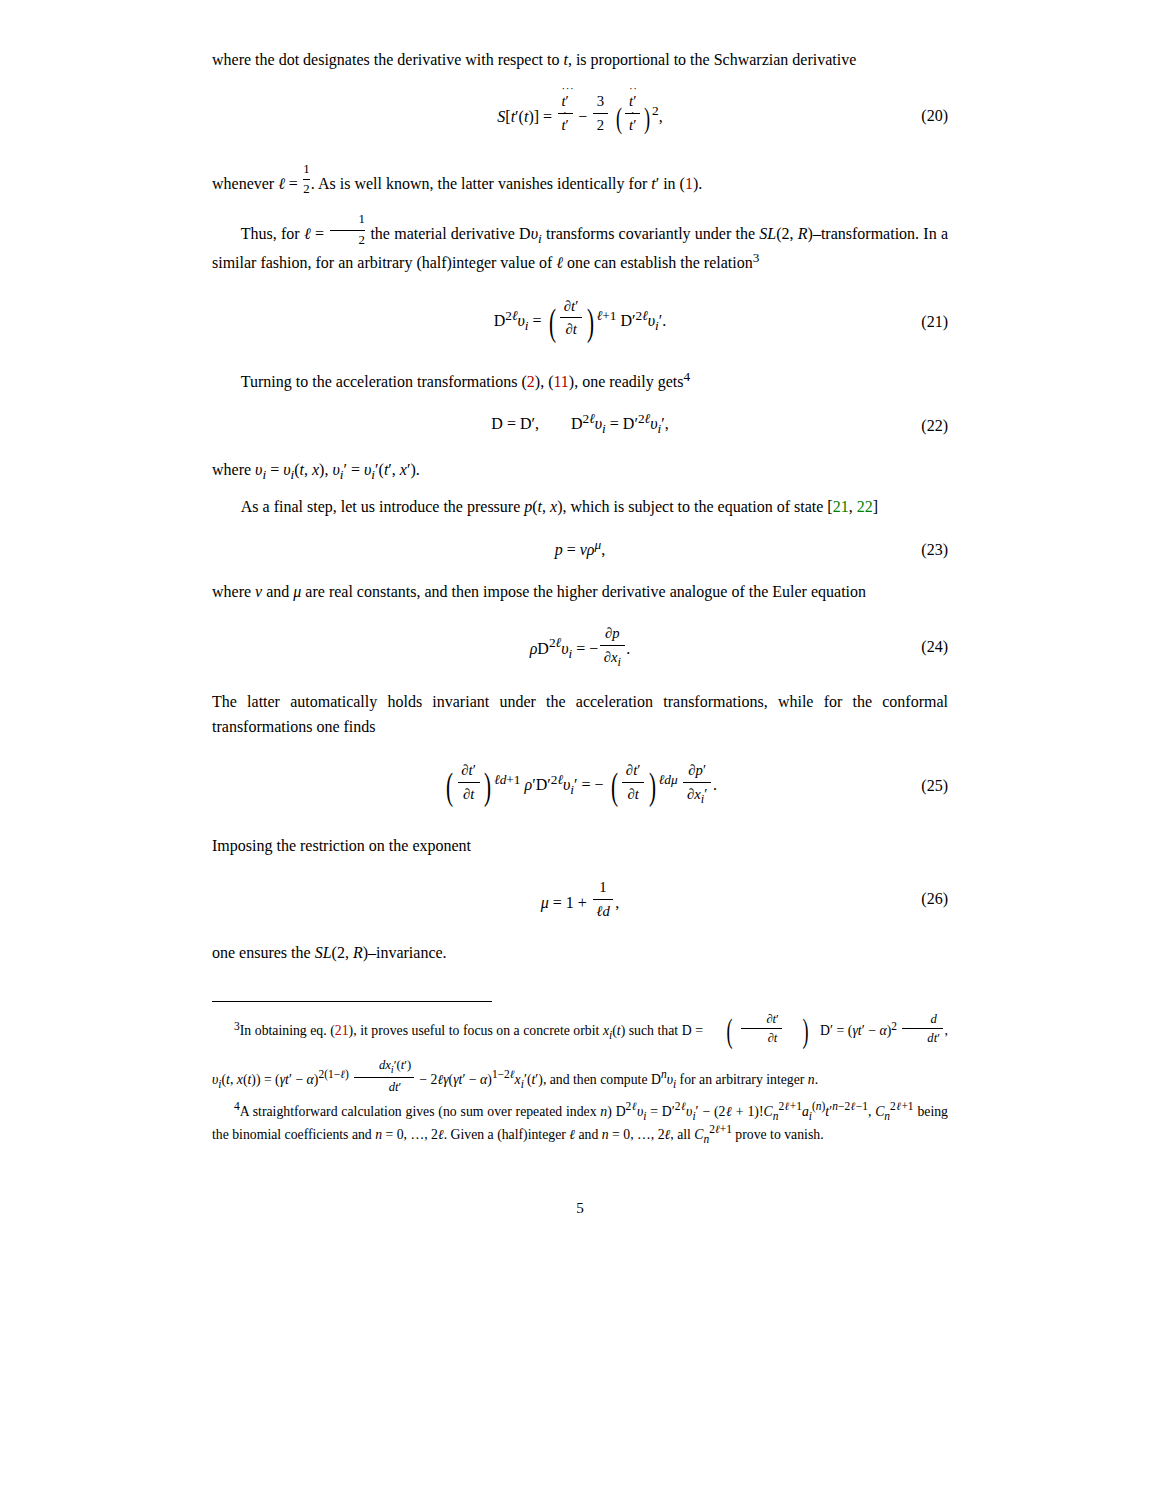where the dot designates the derivative with respect to t, is proportional to the Schwarzian derivative
S[t′(t)] = ···t′·t′ − 32 (··t′·t′)2,
(20)
whenever ℓ = 12. As is well known, the latter vanishes identically for t′ in (1).
Thus, for ℓ = 12 the material derivative Dυi transforms covariantly under the SL(2, R)–transformation. In a similar fashion, for an arbitrary (half)integer value of ℓ one can establish the relation3
D2ℓυi = (∂t′∂t)ℓ+1 D′2ℓυi′.
(21)
Turning to the acceleration transformations (2), (11), one readily gets4
D = D′, D2ℓυi = D′2ℓυi′,
(22)
where υi = υi(t, x), υi′ = υi′(t′, x′).
As a final step, let us introduce the pressure p(t, x), which is subject to the equation of state [21, 22]
p = νρμ,
(23)
where ν and μ are real constants, and then impose the higher derivative analogue of the Euler equation
ρD2ℓυi = −∂p∂xi.
(24)
The latter automatically holds invariant under the acceleration transformations, while for the conformal transformations one finds
(∂t′∂t)ℓd+1 ρ′D′2ℓυi′ = − (∂t′∂t)ℓdμ ∂p′∂xi′.
(25)
Imposing the restriction on the exponent
μ = 1 + 1 ℓd,
(26)
one ensures the SL(2, R)–invariance.
3In obtaining eq. (21), it proves useful to focus on a concrete orbit xi(t) such that D = (∂t′∂t) D′ = (γt′ − α)2 ddt′, υi(t, x(t)) = (γt′ − α)2(1−ℓ) dxi′(t′) dt′ − 2ℓγ(γt′ − α)1−2ℓxi′(t′), and then compute Dnυi for an arbitrary integer n.
4A straightforward calculation gives (no sum over repeated index n) D2ℓυi = D′2ℓυi′ − (2ℓ + 1)!Cn2ℓ+1ai(n)t′n−2ℓ−1, Cn2ℓ+1 being the binomial coefficients and n = 0, …, 2ℓ. Given a (half)integer ℓ and n = 0, …, 2ℓ, all Cn2ℓ+1 prove to vanish.
5